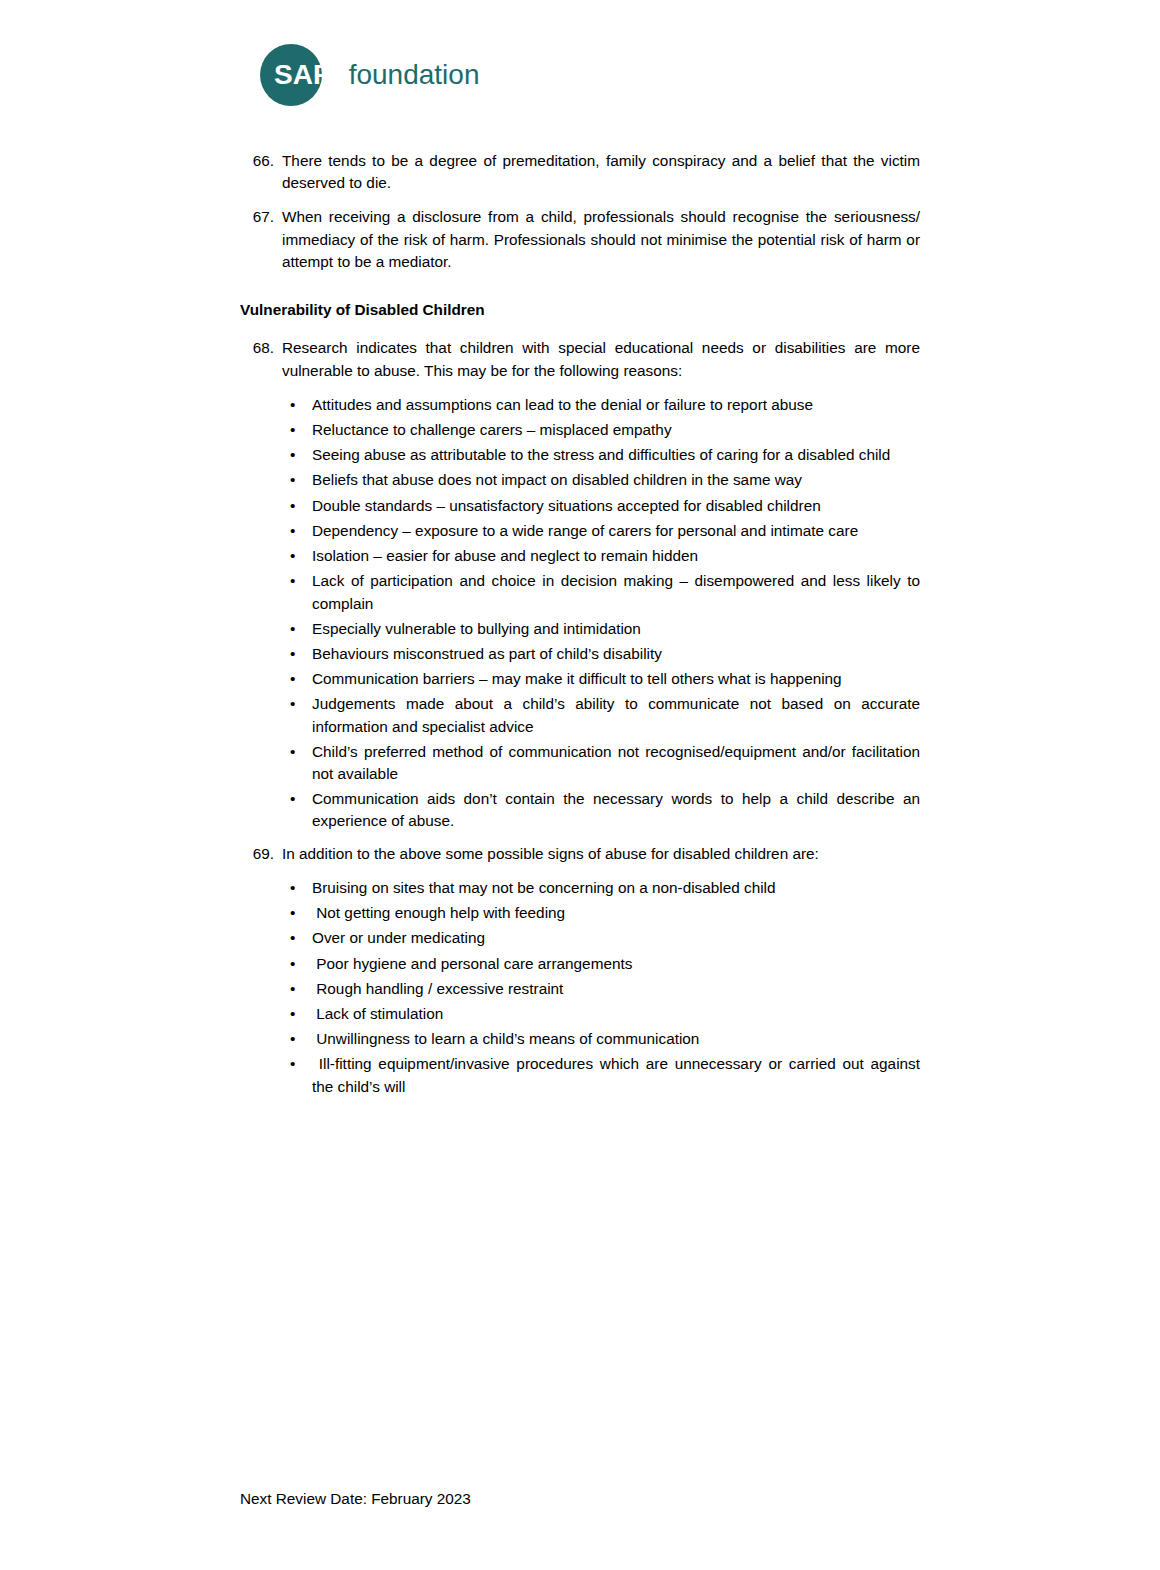SAFE foundation
66. There tends to be a degree of premeditation, family conspiracy and a belief that the victim deserved to die.
67. When receiving a disclosure from a child, professionals should recognise the seriousness/ immediacy of the risk of harm. Professionals should not minimise the potential risk of harm or attempt to be a mediator.
Vulnerability of Disabled Children
68. Research indicates that children with special educational needs or disabilities are more vulnerable to abuse. This may be for the following reasons:
Attitudes and assumptions can lead to the denial or failure to report abuse
Reluctance to challenge carers – misplaced empathy
Seeing abuse as attributable to the stress and difficulties of caring for a disabled child
Beliefs that abuse does not impact on disabled children in the same way
Double standards – unsatisfactory situations accepted for disabled children
Dependency – exposure to a wide range of carers for personal and intimate care
Isolation – easier for abuse and neglect to remain hidden
Lack of participation and choice in decision making – disempowered and less likely to complain
Especially vulnerable to bullying and intimidation
Behaviours misconstrued as part of child’s disability
Communication barriers – may make it difficult to tell others what is happening
Judgements made about a child’s ability to communicate not based on accurate information and specialist advice
Child’s preferred method of communication not recognised/equipment and/or facilitation not available
Communication aids don’t contain the necessary words to help a child describe an experience of abuse.
69. In addition to the above some possible signs of abuse for disabled children are:
Bruising on sites that may not be concerning on a non-disabled child
Not getting enough help with feeding
Over or under medicating
Poor hygiene and personal care arrangements
Rough handling / excessive restraint
Lack of stimulation
Unwillingness to learn a child’s means of communication
Ill-fitting equipment/invasive procedures which are unnecessary or carried out against the child’s will
Next Review Date: February 2023